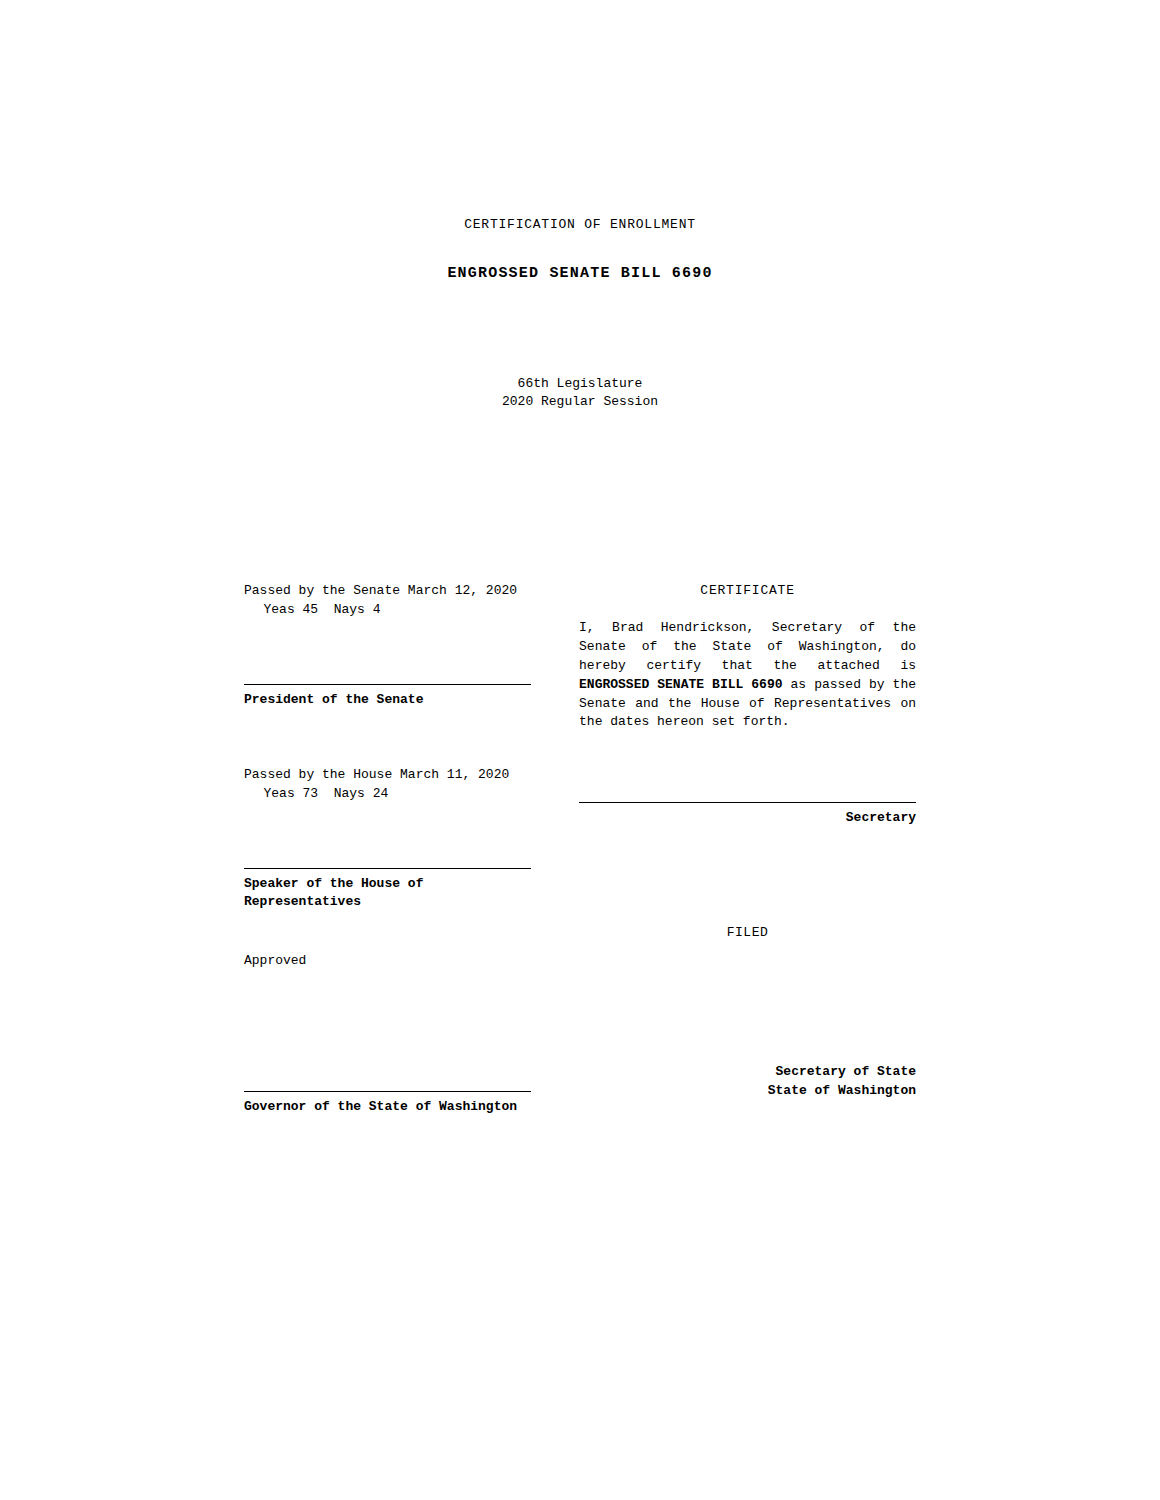CERTIFICATION OF ENROLLMENT
ENGROSSED SENATE BILL 6690
66th Legislature
2020 Regular Session
Passed by the Senate March 12, 2020
Yeas 45 Nays 4
President of the Senate
Passed by the House March 11, 2020
Yeas 73 Nays 24
Speaker of the House of
Representatives
Approved
Governor of the State of Washington
CERTIFICATE
I, Brad Hendrickson, Secretary of the Senate of the State of Washington, do hereby certify that the attached is ENGROSSED SENATE BILL 6690 as passed by the Senate and the House of Representatives on the dates hereon set forth.
Secretary
FILED
Secretary of State
State of Washington